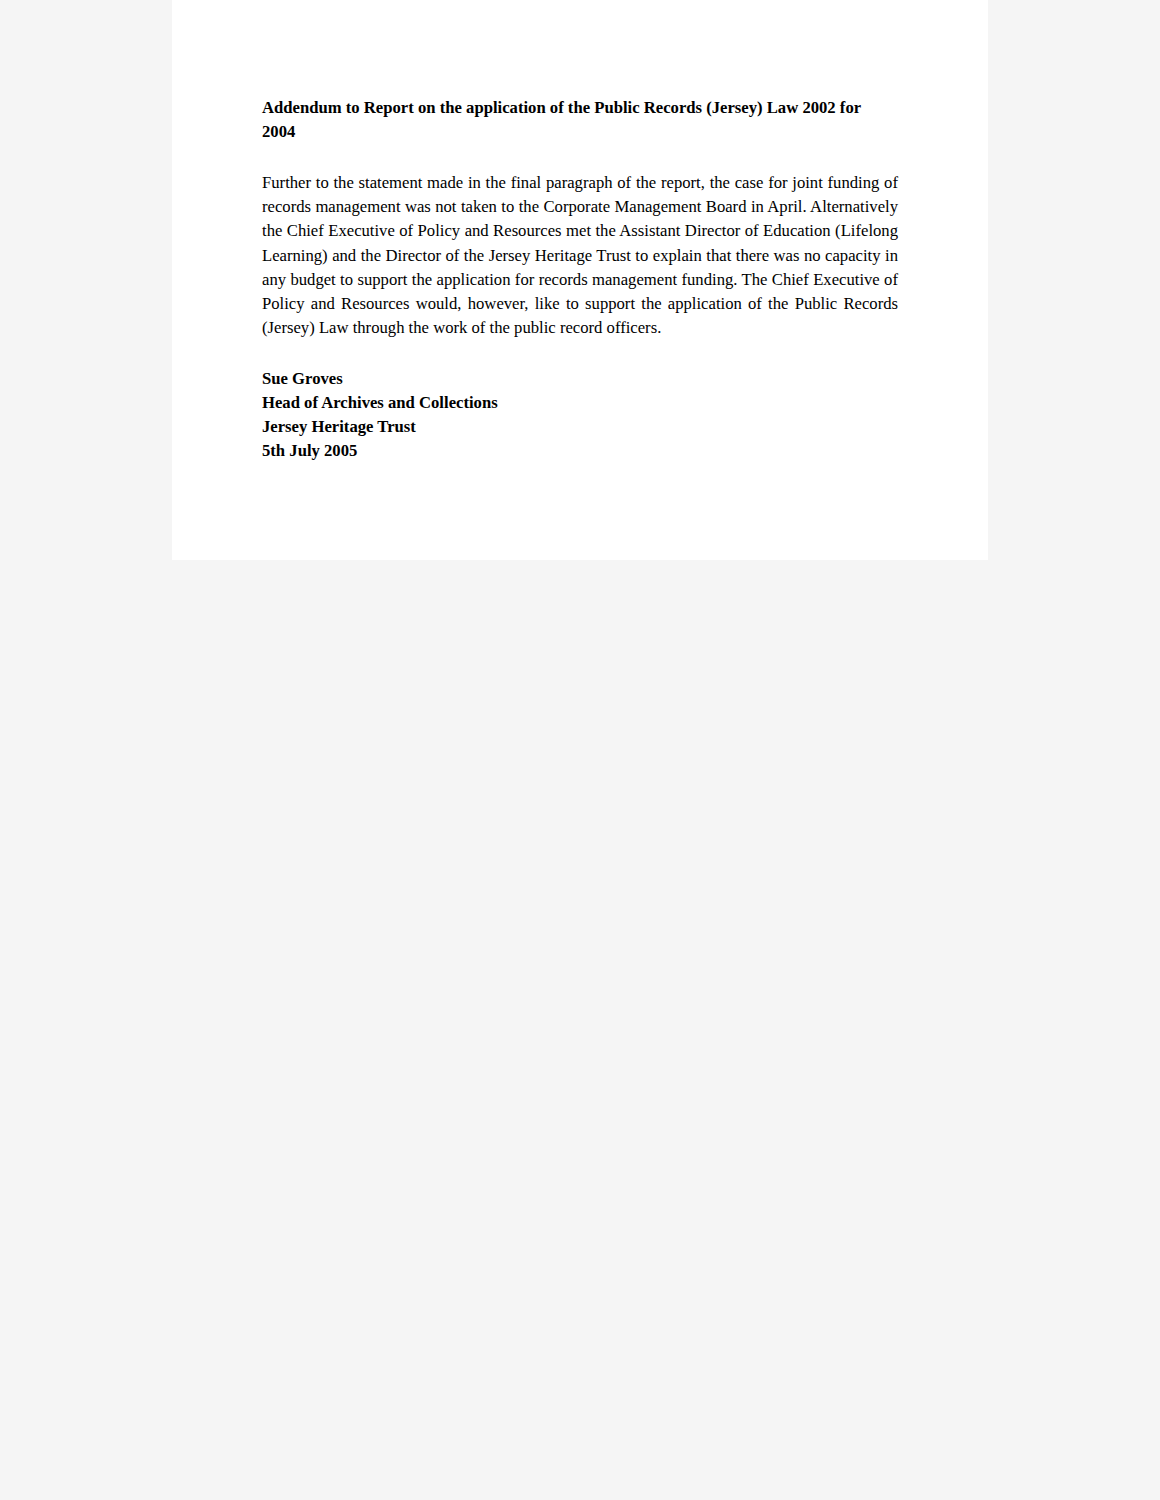Addendum to Report on the application of the Public Records (Jersey) Law 2002 for 2004
Further to the statement made in the final paragraph of the report, the case for joint funding of records management was not taken to the Corporate Management Board in April. Alternatively the Chief Executive of Policy and Resources met the Assistant Director of Education (Lifelong Learning) and the Director of the Jersey Heritage Trust to explain that there was no capacity in any budget to support the application for records management funding. The Chief Executive of Policy and Resources would, however, like to support the application of the Public Records (Jersey) Law through the work of the public record officers.
Sue Groves Head of Archives and Collections Jersey Heritage Trust 5th July 2005